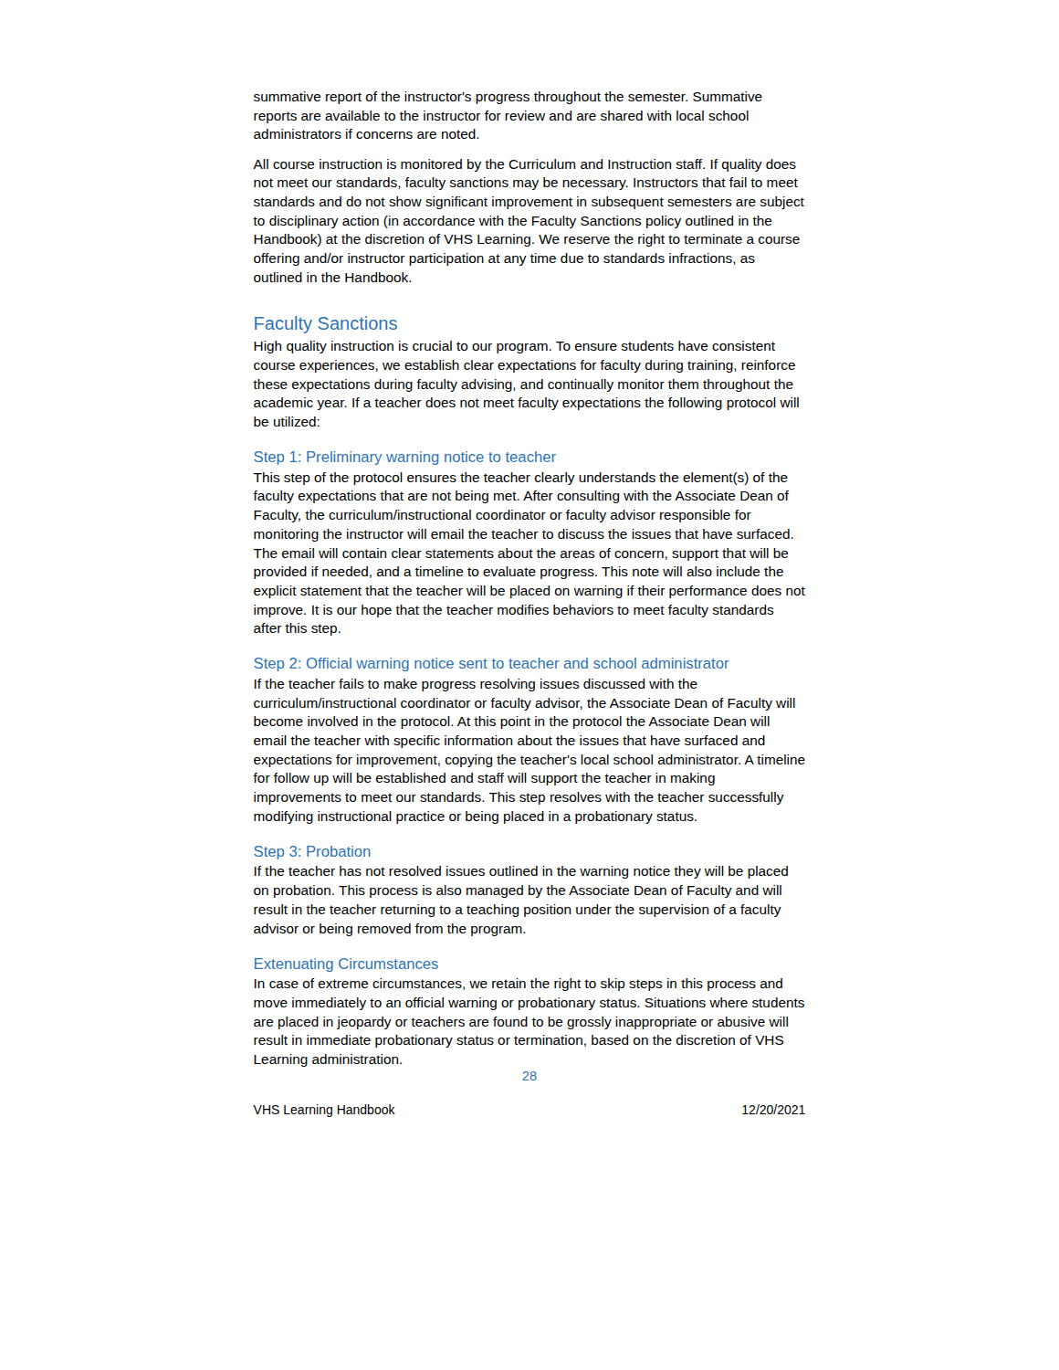summative report of the instructor's progress throughout the semester. Summative reports are available to the instructor for review and are shared with local school administrators if concerns are noted.
All course instruction is monitored by the Curriculum and Instruction staff. If quality does not meet our standards, faculty sanctions may be necessary. Instructors that fail to meet standards and do not show significant improvement in subsequent semesters are subject to disciplinary action (in accordance with the Faculty Sanctions policy outlined in the Handbook) at the discretion of VHS Learning. We reserve the right to terminate a course offering and/or instructor participation at any time due to standards infractions, as outlined in the Handbook.
Faculty Sanctions
High quality instruction is crucial to our program. To ensure students have consistent course experiences, we establish clear expectations for faculty during training, reinforce these expectations during faculty advising, and continually monitor them throughout the academic year. If a teacher does not meet faculty expectations the following protocol will be utilized:
Step 1: Preliminary warning notice to teacher
This step of the protocol ensures the teacher clearly understands the element(s) of the faculty expectations that are not being met. After consulting with the Associate Dean of Faculty, the curriculum/instructional coordinator or faculty advisor responsible for monitoring the instructor will email the teacher to discuss the issues that have surfaced. The email will contain clear statements about the areas of concern, support that will be provided if needed, and a timeline to evaluate progress. This note will also include the explicit statement that the teacher will be placed on warning if their performance does not improve. It is our hope that the teacher modifies behaviors to meet faculty standards after this step.
Step 2: Official warning notice sent to teacher and school administrator
If the teacher fails to make progress resolving issues discussed with the curriculum/instructional coordinator or faculty advisor, the Associate Dean of Faculty will become involved in the protocol. At this point in the protocol the Associate Dean will email the teacher with specific information about the issues that have surfaced and expectations for improvement, copying the teacher's local school administrator. A timeline for follow up will be established and staff will support the teacher in making improvements to meet our standards. This step resolves with the teacher successfully modifying instructional practice or being placed in a probationary status.
Step 3: Probation
If the teacher has not resolved issues outlined in the warning notice they will be placed on probation. This process is also managed by the Associate Dean of Faculty and will result in the teacher returning to a teaching position under the supervision of a faculty advisor or being removed from the program.
Extenuating Circumstances
In case of extreme circumstances, we retain the right to skip steps in this process and move immediately to an official warning or probationary status. Situations where students are placed in jeopardy or teachers are found to be grossly inappropriate or abusive will result in immediate probationary status or termination, based on the discretion of VHS Learning administration.
28
VHS Learning Handbook 12/20/2021